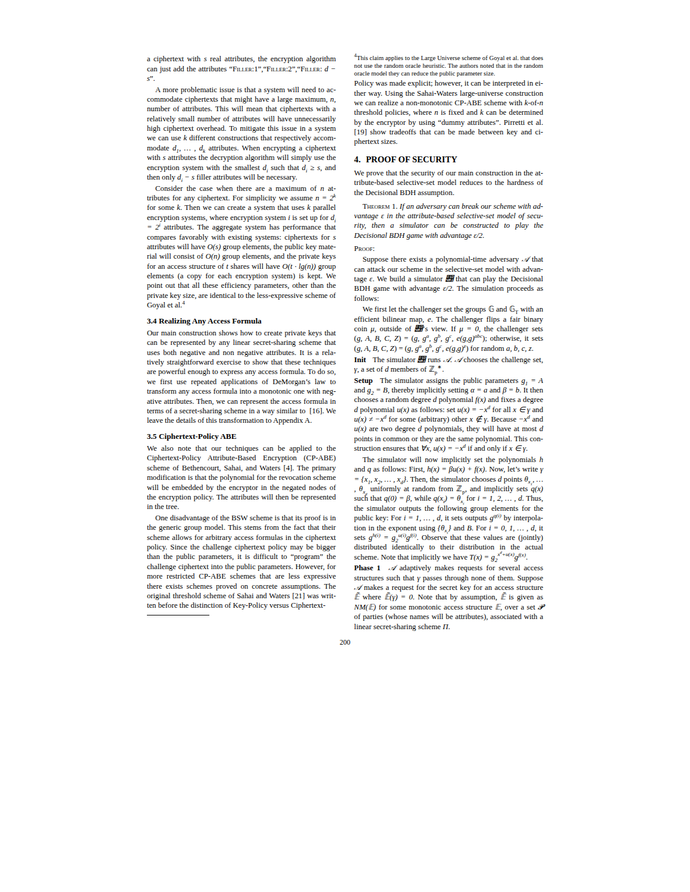a ciphertext with s real attributes, the encryption algorithm can just add the attributes “Filler:1”,“Filler:2”,“Filler: d − s”.
A more problematic issue is that a system will need to accommodate ciphertexts that might have a large maximum, n, number of attributes. This will mean that ciphertexts with a relatively small number of attributes will have unnecessarily high ciphertext overhead. To mitigate this issue in a system we can use k different constructions that respectively accommodate d1, … , dk attributes. When encrypting a ciphertext with s attributes the decryption algorithm will simply use the encryption system with the smallest di such that di ≥ s, and then only di − s filler attributes will be necessary.
Consider the case when there are a maximum of n attributes for any ciphertext. For simplicity we assume n = 2k for some k. Then we can create a system that uses k parallel encryption systems, where encryption system i is set up for di = 2i attributes. The aggregate system has performance that compares favorably with existing systems: ciphertexts for s attributes will have O(s) group elements, the public key material will consist of O(n) group elements, and the private keys for an access structure of t shares will have O(t · lg(n)) group elements (a copy for each encryption system) is kept. We point out that all these efficiency parameters, other than the private key size, are identical to the less-expressive scheme of Goyal et al.4
3.4 Realizing Any Access Formula
Our main construction shows how to create private keys that can be represented by any linear secret-sharing scheme that uses both negative and non negative attributes. It is a relatively straightforward exercise to show that these techniques are powerful enough to express any access formula. To do so, we first use repeated applications of DeMorgan’s law to transform any access formula into a monotonic one with negative attributes. Then, we can represent the access formula in terms of a secret-sharing scheme in a way similar to [16]. We leave the details of this transformation to Appendix A.
3.5 Ciphertext-Policy ABE
We also note that our techniques can be applied to the Ciphertext-Policy Attribute-Based Encryption (CP-ABE) scheme of Bethencourt, Sahai, and Waters [4]. The primary modification is that the polynomial for the revocation scheme will be embedded by the encryptor in the negated nodes of the encryption policy. The attributes will then be represented in the tree.
One disadvantage of the BSW scheme is that its proof is in the generic group model. This stems from the fact that their scheme allows for arbitrary access formulas in the ciphertext policy. Since the challenge ciphertext policy may be bigger than the public parameters, it is difficult to “program” the challenge ciphertext into the public parameters. However, for more restricted CP-ABE schemes that are less expressive there exists schemes proved on concrete assumptions. The original threshold scheme of Sahai and Waters [21] was written before the distinction of Key-Policy versus Ciphertext-
4This claim applies to the Large Universe scheme of Goyal et al. that does not use the random oracle heuristic. The authors noted that in the random oracle model they can reduce the public parameter size.
Policy was made explicit; however, it can be interpreted in either way. Using the Sahai-Waters large-universe construction we can realize a non-monotonic CP-ABE scheme with k-of-n threshold policies, where n is fixed and k can be determined by the encryptor by using “dummy attributes”. Pirretti et al. [19] show tradeoffs that can be made between key and ciphertext sizes.
4. PROOF OF SECURITY
We prove that the security of our main construction in the attribute-based selective-set model reduces to the hardness of the Decisional BDH assumption.
Theorem 1. If an adversary can break our scheme with advantage ε in the attribute-based selective-set model of security, then a simulator can be constructed to play the Decisional BDH game with advantage ε/2.
Proof:
Suppose there exists a polynomial-time adversary 𝒜 that can attack our scheme in the selective-set model with advantage ε. We build a simulator 𝒡 that can play the Decisional BDH game with advantage ε/2. The simulation proceeds as follows:
We first let the challenger set the groups 𝔾 and 𝔾T with an efficient bilinear map, e. The challenger flips a fair binary coin μ, outside of 𝒡’s view. If μ = 0, the challenger sets (g, A, B, C, Z) = (g, ga, gb, gc, e(g,g)abc); otherwise, it sets (g, A, B, C, Z) = (g, ga, gb, gc, e(g,g)z) for random a, b, c, z.
Init The simulator 𝒡 runs 𝒜. 𝒜 chooses the challenge set, γ, a set of d members of ℤp∗.
Setup The simulator assigns the public parameters g1 = A and g2 = B, thereby implicitly setting α = a and β = b. It then chooses a random degree d polynomial f(x) and fixes a degree d polynomial u(x) as follows: set u(x) = −xd for all x ∈ γ and u(x) ≠ −xd for some (arbitrary) other x ∉ γ. Because −xd and u(x) are two degree d polynomials, they will have at most d points in common or they are the same polynomial. This construction ensures that ∀x, u(x) = −xd if and only if x ∈ γ.
The simulator will now implicitly set the polynomials h and q as follows: First, h(x) = βu(x) + f(x). Now, let’s write γ = {x1, x2, … , xd}. Then, the simulator chooses d points θx1, … , θxd uniformly at random from ℤp, and implicitly sets q(x) such that q(0) = β, while q(xi) = θxi for i = 1, 2, … , d. Thus, the simulator outputs the following group elements for the public key: For i = 1, … , d, it sets outputs gq(i) by interpolation in the exponent using {θxi} and B. For i = 0, 1, … , d, it sets gh(i) = g2u(i)gf(i). Observe that these values are (jointly) distributed identically to their distribution in the actual scheme. Note that implicitly we have T(x) = g2xd+u(x)gf(x).
Phase 1 𝒜 adaptively makes requests for several access structures such that γ passes through none of them. Suppose 𝒜 makes a request for the secret key for an access structure 𝔼̃ where 𝔼̃(γ) = 0. Note that by assumption, 𝔼̃ is given as NM(𝔼) for some monotonic access structure 𝔼, over a set 𝓟 of parties (whose names will be attributes), associated with a linear secret-sharing scheme Π.
200